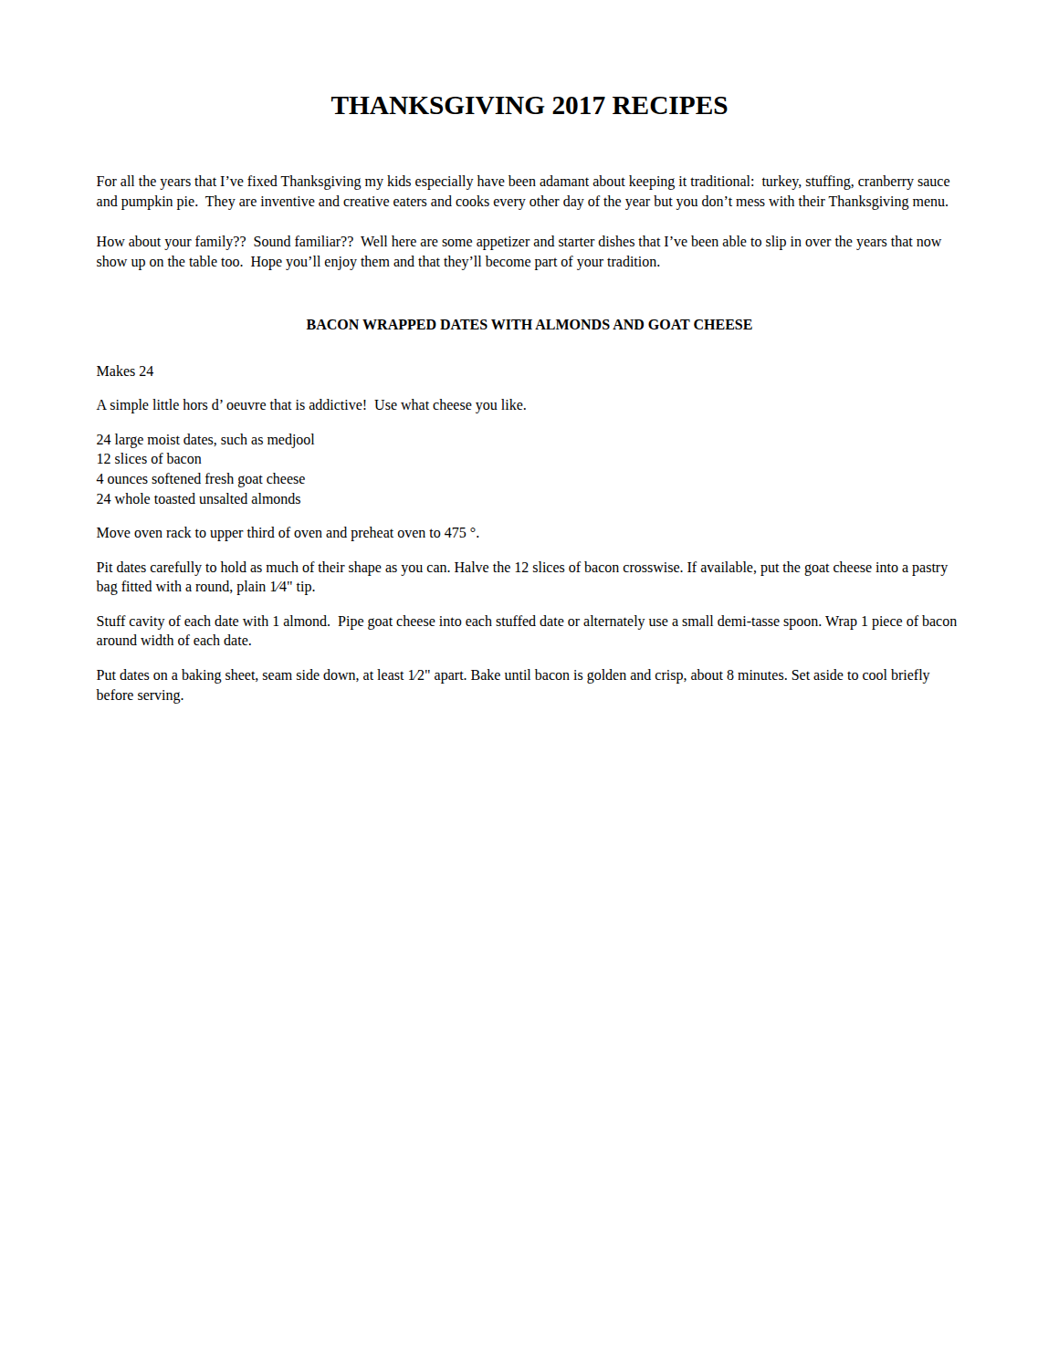THANKSGIVING 2017 RECIPES
For all the years that I’ve fixed Thanksgiving my kids especially have been adamant about keeping it traditional: turkey, stuffing, cranberry sauce and pumpkin pie. They are inventive and creative eaters and cooks every other day of the year but you don’t mess with their Thanksgiving menu.
How about your family?? Sound familiar?? Well here are some appetizer and starter dishes that I’ve been able to slip in over the years that now show up on the table too. Hope you’ll enjoy them and that they’ll become part of your tradition.
Bacon Wrapped Dates with Almonds and Goat Cheese
Makes 24
A simple little hors d’ oeuvre that is addictive! Use what cheese you like.
24 large moist dates, such as medjool
12 slices of bacon
4 ounces softened fresh goat cheese
24 whole toasted unsalted almonds
Move oven rack to upper third of oven and preheat oven to 475 °.
Pit dates carefully to hold as much of their shape as you can. Halve the 12 slices of bacon crosswise. If available, put the goat cheese into a pastry bag fitted with a round, plain 1⁄4" tip.
Stuff cavity of each date with 1 almond. Pipe goat cheese into each stuffed date or alternately use a small demi-tasse spoon. Wrap 1 piece of bacon around width of each date.
Put dates on a baking sheet, seam side down, at least 1⁄2" apart. Bake until bacon is golden and crisp, about 8 minutes. Set aside to cool briefly before serving.